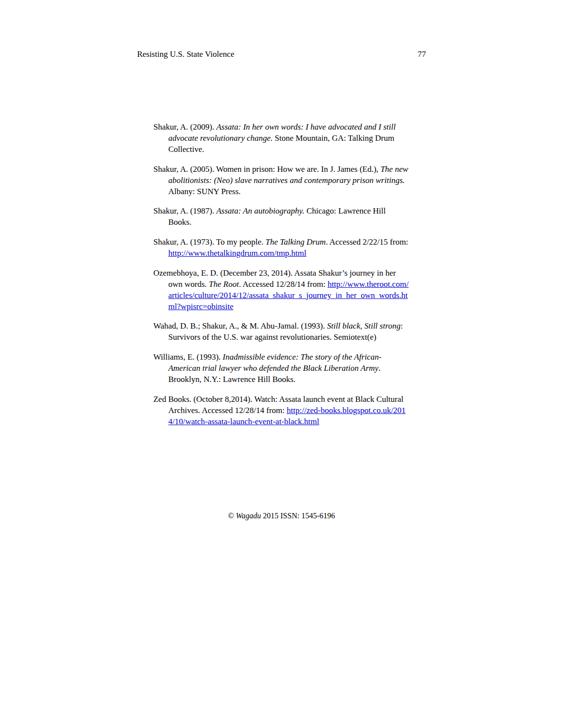Resisting U.S. State Violence 77
Shakur, A. (2009). Assata: In her own words: I have advocated and I still advocate revolutionary change. Stone Mountain, GA: Talking Drum Collective.
Shakur, A. (2005). Women in prison: How we are. In J. James (Ed.), The new abolitionists: (Neo) slave narratives and contemporary prison writings. Albany: SUNY Press.
Shakur, A. (1987). Assata: An autobiography. Chicago: Lawrence Hill Books.
Shakur, A. (1973). To my people. The Talking Drum. Accessed 2/22/15 from: http://www.thetalkingdrum.com/tmp.html
Ozemebhoya, E. D. (December 23, 2014). Assata Shakur’s journey in her own words. The Root. Accessed 12/28/14 from: http://www.theroot.com/articles/culture/2014/12/assata_shakur_s_journey_in_her_own_words.html?wpisrc=obinsite
Wahad, D. B.; Shakur, A., & M. Abu-Jamal. (1993). Still black, Still strong: Survivors of the U.S. war against revolutionaries. Semiotext(e)
Williams, E. (1993). Inadmissible evidence: The story of the African-American trial lawyer who defended the Black Liberation Army. Brooklyn, N.Y.: Lawrence Hill Books.
Zed Books. (October 8,2014). Watch: Assata launch event at Black Cultural Archives. Accessed 12/28/14 from: http://zed-books.blogspot.co.uk/2014/10/watch-assata-launch-event-at-black.html
© Wagadu 2015 ISSN: 1545-6196